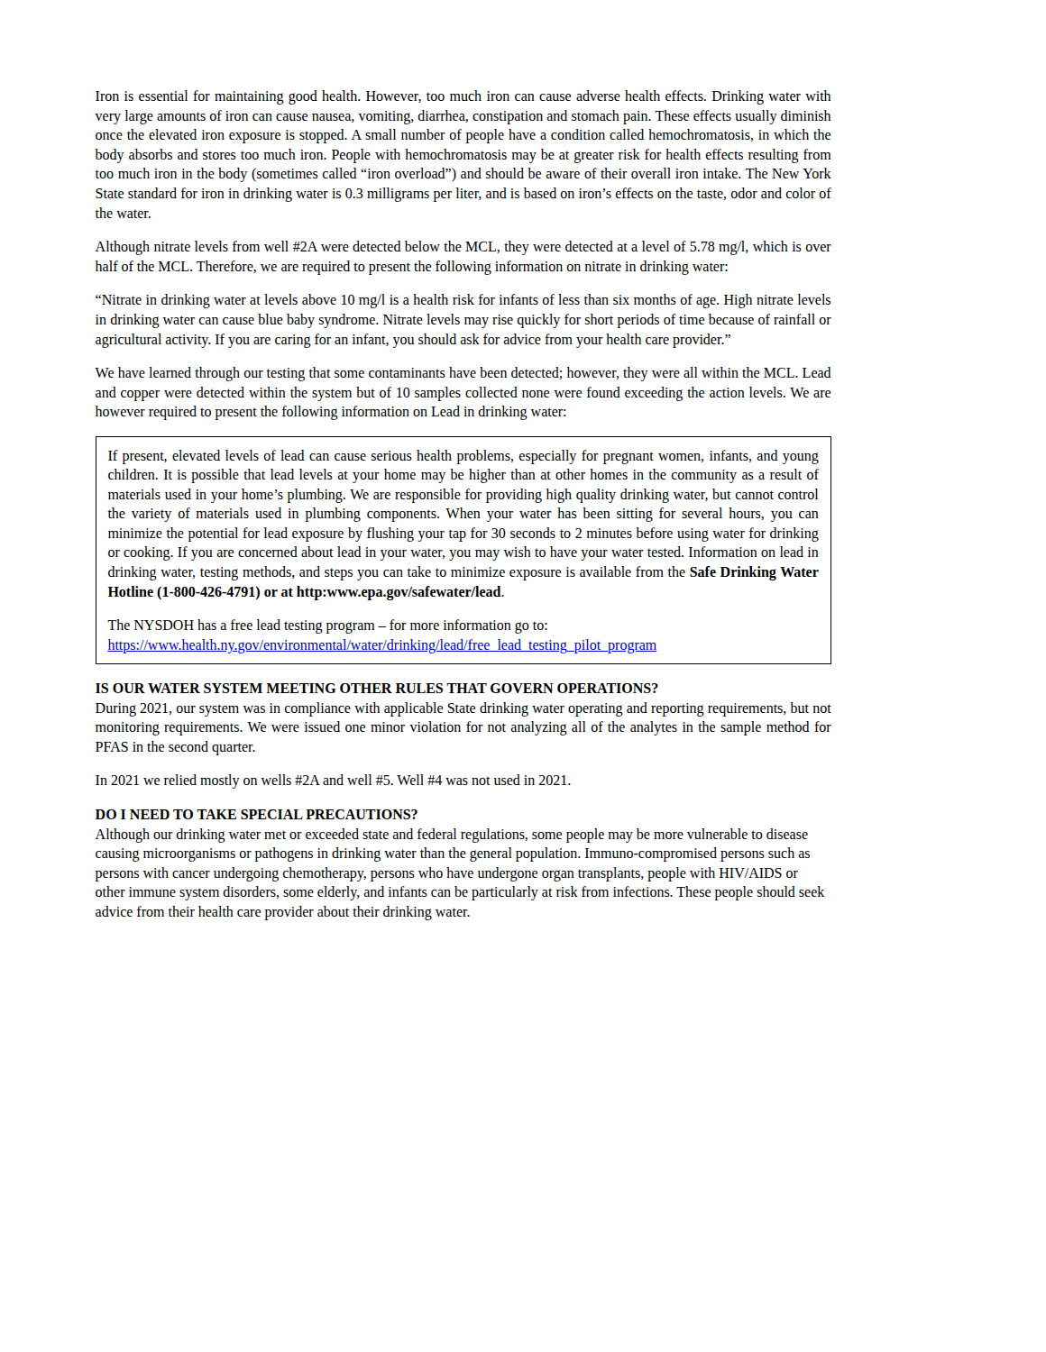Iron is essential for maintaining good health. However, too much iron can cause adverse health effects. Drinking water with very large amounts of iron can cause nausea, vomiting, diarrhea, constipation and stomach pain. These effects usually diminish once the elevated iron exposure is stopped. A small number of people have a condition called hemochromatosis, in which the body absorbs and stores too much iron. People with hemochromatosis may be at greater risk for health effects resulting from too much iron in the body (sometimes called “iron overload”) and should be aware of their overall iron intake. The New York State standard for iron in drinking water is 0.3 milligrams per liter, and is based on iron’s effects on the taste, odor and color of the water.
Although nitrate levels from well #2A were detected below the MCL, they were detected at a level of 5.78 mg/l, which is over half of the MCL. Therefore, we are required to present the following information on nitrate in drinking water:
“Nitrate in drinking water at levels above 10 mg/l is a health risk for infants of less than six months of age. High nitrate levels in drinking water can cause blue baby syndrome. Nitrate levels may rise quickly for short periods of time because of rainfall or agricultural activity. If you are caring for an infant, you should ask for advice from your health care provider.”
We have learned through our testing that some contaminants have been detected; however, they were all within the MCL. Lead and copper were detected within the system but of 10 samples collected none were found exceeding the action levels. We are however required to present the following information on Lead in drinking water:
If present, elevated levels of lead can cause serious health problems, especially for pregnant women, infants, and young children. It is possible that lead levels at your home may be higher than at other homes in the community as a result of materials used in your home’s plumbing. We are responsible for providing high quality drinking water, but cannot control the variety of materials used in plumbing components. When your water has been sitting for several hours, you can minimize the potential for lead exposure by flushing your tap for 30 seconds to 2 minutes before using water for drinking or cooking. If you are concerned about lead in your water, you may wish to have your water tested. Information on lead in drinking water, testing methods, and steps you can take to minimize exposure is available from the Safe Drinking Water Hotline (1-800-426-4791) or at http:www.epa.gov/safewater/lead.
The NYSDOH has a free lead testing program – for more information go to:
https://www.health.ny.gov/environmental/water/drinking/lead/free_lead_testing_pilot_program
Is our water system meeting other rules that govern operations?
During 2021, our system was in compliance with applicable State drinking water operating and reporting requirements, but not monitoring requirements. We were issued one minor violation for not analyzing all of the analytes in the sample method for PFAS in the second quarter.
In 2021 we relied mostly on wells #2A and well #5. Well #4 was not used in 2021.
Do I need to take special precautions?
Although our drinking water met or exceeded state and federal regulations, some people may be more vulnerable to disease causing microorganisms or pathogens in drinking water than the general population. Immuno-compromised persons such as persons with cancer undergoing chemotherapy, persons who have undergone organ transplants, people with HIV/AIDS or other immune system disorders, some elderly, and infants can be particularly at risk from infections. These people should seek advice from their health care provider about their drinking water.